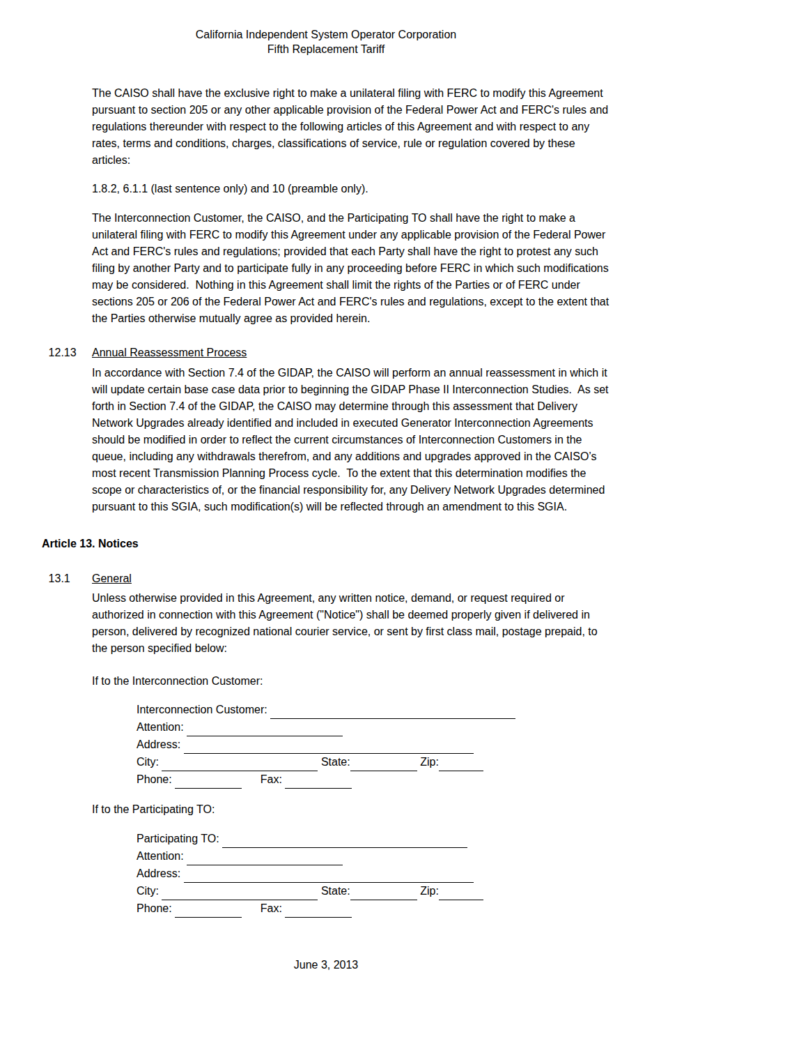California Independent System Operator Corporation
Fifth Replacement Tariff
The CAISO shall have the exclusive right to make a unilateral filing with FERC to modify this Agreement pursuant to section 205 or any other applicable provision of the Federal Power Act and FERC's rules and regulations thereunder with respect to the following articles of this Agreement and with respect to any rates, terms and conditions, charges, classifications of service, rule or regulation covered by these articles:
1.8.2, 6.1.1 (last sentence only) and 10 (preamble only).
The Interconnection Customer, the CAISO, and the Participating TO shall have the right to make a unilateral filing with FERC to modify this Agreement under any applicable provision of the Federal Power Act and FERC's rules and regulations; provided that each Party shall have the right to protest any such filing by another Party and to participate fully in any proceeding before FERC in which such modifications may be considered. Nothing in this Agreement shall limit the rights of the Parties or of FERC under sections 205 or 206 of the Federal Power Act and FERC's rules and regulations, except to the extent that the Parties otherwise mutually agree as provided herein.
12.13
Annual Reassessment Process
In accordance with Section 7.4 of the GIDAP, the CAISO will perform an annual reassessment in which it will update certain base case data prior to beginning the GIDAP Phase II Interconnection Studies. As set forth in Section 7.4 of the GIDAP, the CAISO may determine through this assessment that Delivery Network Upgrades already identified and included in executed Generator Interconnection Agreements should be modified in order to reflect the current circumstances of Interconnection Customers in the queue, including any withdrawals therefrom, and any additions and upgrades approved in the CAISO’s most recent Transmission Planning Process cycle. To the extent that this determination modifies the scope or characteristics of, or the financial responsibility for, any Delivery Network Upgrades determined pursuant to this SGIA, such modification(s) will be reflected through an amendment to this SGIA.
Article 13. Notices
13.1
General
Unless otherwise provided in this Agreement, any written notice, demand, or request required or authorized in connection with this Agreement ("Notice") shall be deemed properly given if delivered in person, delivered by recognized national courier service, or sent by first class mail, postage prepaid, to the person specified below:
If to the Interconnection Customer:
Interconnection Customer:
Attention:
Address:
City: State: Zip:
Phone: Fax:
If to the Participating TO:
Participating TO:
Attention:
Address:
City: State: Zip:
Phone: Fax:
June 3, 2013